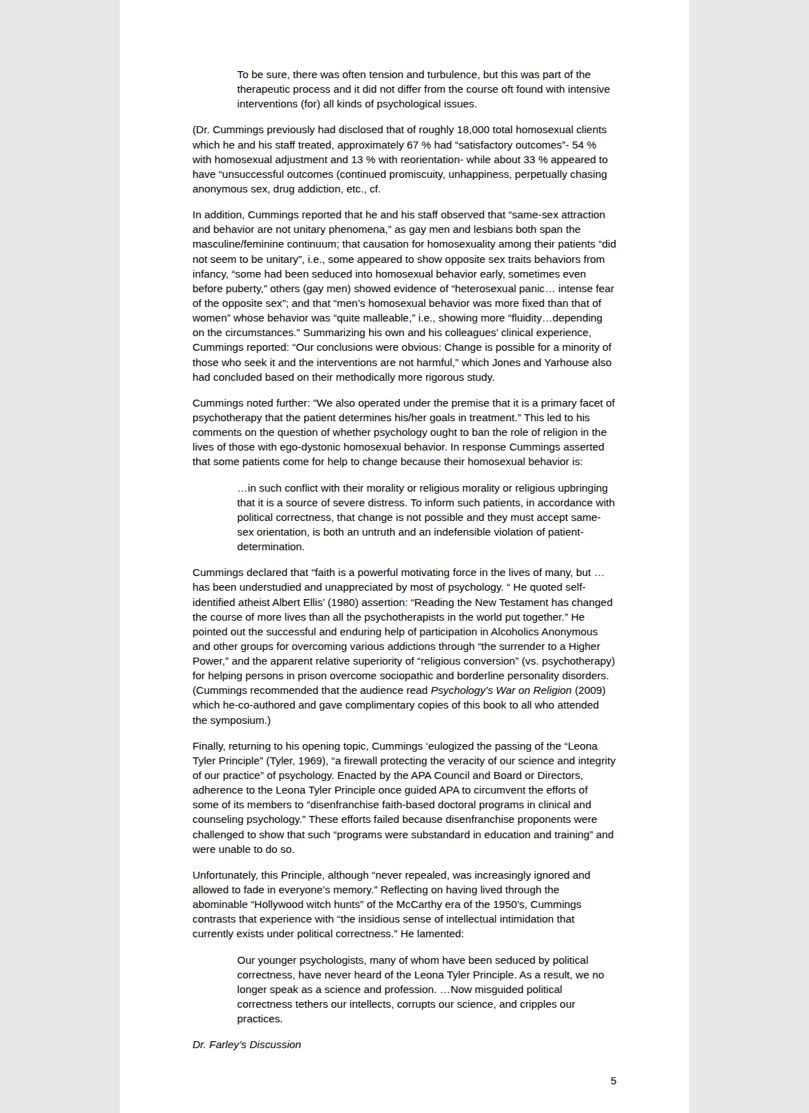To be sure, there was often tension and turbulence, but this was part of the therapeutic process and it did not differ from the course oft found with intensive interventions (for) all kinds of psychological issues.
(Dr. Cummings previously had disclosed that of roughly 18,000 total homosexual clients which he and his staff treated, approximately 67 % had “satisfactory outcomes”- 54 % with homosexual adjustment and 13 % with reorientation- while about 33 % appeared to have “unsuccessful outcomes (continued promiscuity, unhappiness, perpetually chasing anonymous sex, drug addiction, etc., cf.
In addition, Cummings reported that he and his staff observed that “same-sex attraction and behavior are not unitary phenomena,” as gay men and lesbians both span the masculine/feminine continuum; that causation for homosexuality among their patients “did not seem to be unitary”, i.e., some appeared to show opposite sex traits behaviors from infancy, “some had been seduced into homosexual behavior early, sometimes even before puberty,” others (gay men) showed evidence of “heterosexual panic… intense fear of the opposite sex”; and that “men’s homosexual behavior was more fixed than that of women” whose behavior was “quite malleable,” i.e., showing more “fluidity…depending on the circumstances.” Summarizing his own and his colleagues’ clinical experience, Cummings reported: “Our conclusions were obvious: Change is possible for a minority of those who seek it and the interventions are not harmful,” which Jones and Yarhouse also had concluded based on their methodically more rigorous study.
Cummings noted further: “We also operated under the premise that it is a primary facet of psychotherapy that the patient determines his/her goals in treatment.” This led to his comments on the question of whether psychology ought to ban the role of religion in the lives of those with ego-dystonic homosexual behavior. In response Cummings asserted that some patients come for help to change because their homosexual behavior is:
…in such conflict with their morality or religious morality or religious upbringing that it is a source of severe distress. To inform such patients, in accordance with political correctness, that change is not possible and they must accept same-sex orientation, is both an untruth and an indefensible violation of patient-determination.
Cummings declared that “faith is a powerful motivating force in the lives of many, but …has been understudied and unappreciated by most of psychology. “ He quoted self-identified atheist Albert Ellis’ (1980) assertion: “Reading the New Testament has changed the course of more lives than all the psychotherapists in the world put together.” He pointed out the successful and enduring help of participation in Alcoholics Anonymous and other groups for overcoming various addictions through “the surrender to a Higher Power,” and the apparent relative superiority of “religious conversion” (vs. psychotherapy) for helping persons in prison overcome sociopathic and borderline personality disorders. (Cummings recommended that the audience read Psychology’s War on Religion (2009) which he-co-authored and gave complimentary copies of this book to all who attended the symposium.)
Finally, returning to his opening topic, Cummings ‘eulogized the passing of the “Leona Tyler Principle” (Tyler, 1969), “a firewall protecting the veracity of our science and integrity of our practice” of psychology. Enacted by the APA Council and Board or Directors, adherence to the Leona Tyler Principle once guided APA to circumvent the efforts of some of its members to “disenfranchise faith-based doctoral programs in clinical and counseling psychology.” These efforts failed because disenfranchise proponents were challenged to show that such “programs were substandard in education and training” and were unable to do so.
Unfortunately, this Principle, although “never repealed, was increasingly ignored and allowed to fade in everyone’s memory.” Reflecting on having lived through the abominable “Hollywood witch hunts” of the McCarthy era of the 1950’s, Cummings contrasts that experience with “the insidious sense of intellectual intimidation that currently exists under political correctness.” He lamented:
Our younger psychologists, many of whom have been seduced by political correctness, have never heard of the Leona Tyler Principle. As a result, we no longer speak as a science and profession. …Now misguided political correctness tethers our intellects, corrupts our science, and cripples our practices.
Dr. Farley’s Discussion
5